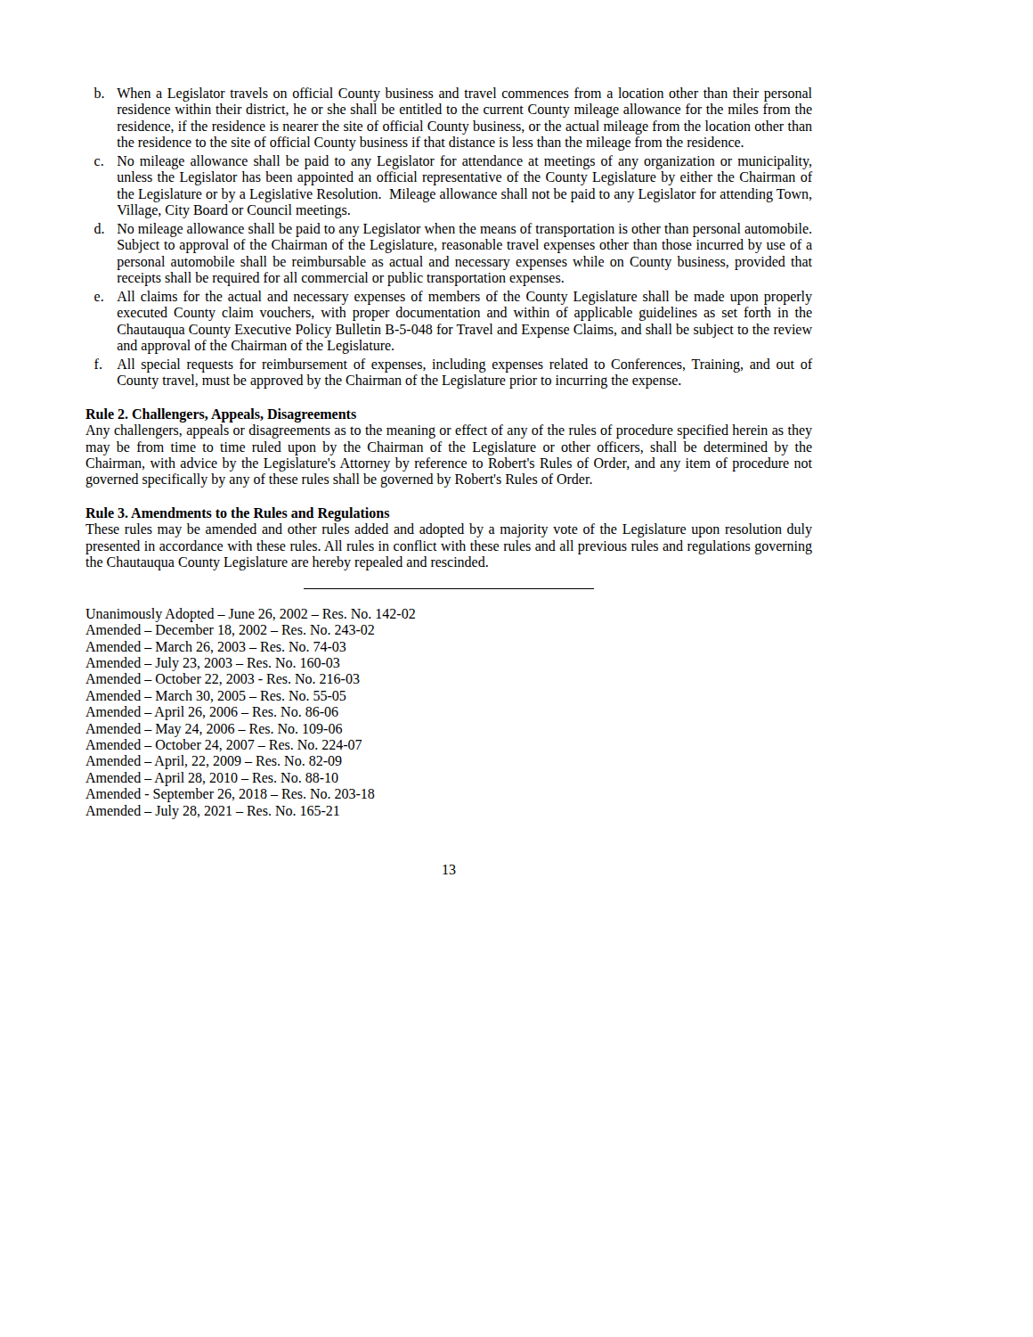b. When a Legislator travels on official County business and travel commences from a location other than their personal residence within their district, he or she shall be entitled to the current County mileage allowance for the miles from the residence, if the residence is nearer the site of official County business, or the actual mileage from the location other than the residence to the site of official County business if that distance is less than the mileage from the residence.
c. No mileage allowance shall be paid to any Legislator for attendance at meetings of any organization or municipality, unless the Legislator has been appointed an official representative of the County Legislature by either the Chairman of the Legislature or by a Legislative Resolution. Mileage allowance shall not be paid to any Legislator for attending Town, Village, City Board or Council meetings.
d. No mileage allowance shall be paid to any Legislator when the means of transportation is other than personal automobile. Subject to approval of the Chairman of the Legislature, reasonable travel expenses other than those incurred by use of a personal automobile shall be reimbursable as actual and necessary expenses while on County business, provided that receipts shall be required for all commercial or public transportation expenses.
e. All claims for the actual and necessary expenses of members of the County Legislature shall be made upon properly executed County claim vouchers, with proper documentation and within of applicable guidelines as set forth in the Chautauqua County Executive Policy Bulletin B-5-048 for Travel and Expense Claims, and shall be subject to the review and approval of the Chairman of the Legislature.
f. All special requests for reimbursement of expenses, including expenses related to Conferences, Training, and out of County travel, must be approved by the Chairman of the Legislature prior to incurring the expense.
Rule 2. Challengers, Appeals, Disagreements
Any challengers, appeals or disagreements as to the meaning or effect of any of the rules of procedure specified herein as they may be from time to time ruled upon by the Chairman of the Legislature or other officers, shall be determined by the Chairman, with advice by the Legislature's Attorney by reference to Robert's Rules of Order, and any item of procedure not governed specifically by any of these rules shall be governed by Robert's Rules of Order.
Rule 3. Amendments to the Rules and Regulations
These rules may be amended and other rules added and adopted by a majority vote of the Legislature upon resolution duly presented in accordance with these rules. All rules in conflict with these rules and all previous rules and regulations governing the Chautauqua County Legislature are hereby repealed and rescinded.
Unanimously Adopted – June 26, 2002 – Res. No. 142-02
Amended – December 18, 2002 – Res. No. 243-02
Amended – March 26, 2003 – Res. No. 74-03
Amended – July 23, 2003 – Res. No. 160-03
Amended – October 22, 2003 - Res. No. 216-03
Amended – March 30, 2005 – Res. No. 55-05
Amended – April 26, 2006 – Res. No. 86-06
Amended – May 24, 2006 – Res. No. 109-06
Amended – October 24, 2007 – Res. No. 224-07
Amended – April, 22, 2009 – Res. No. 82-09
Amended – April 28, 2010 – Res. No. 88-10
Amended - September 26, 2018 – Res. No. 203-18
Amended – July 28, 2021 – Res. No. 165-21
13